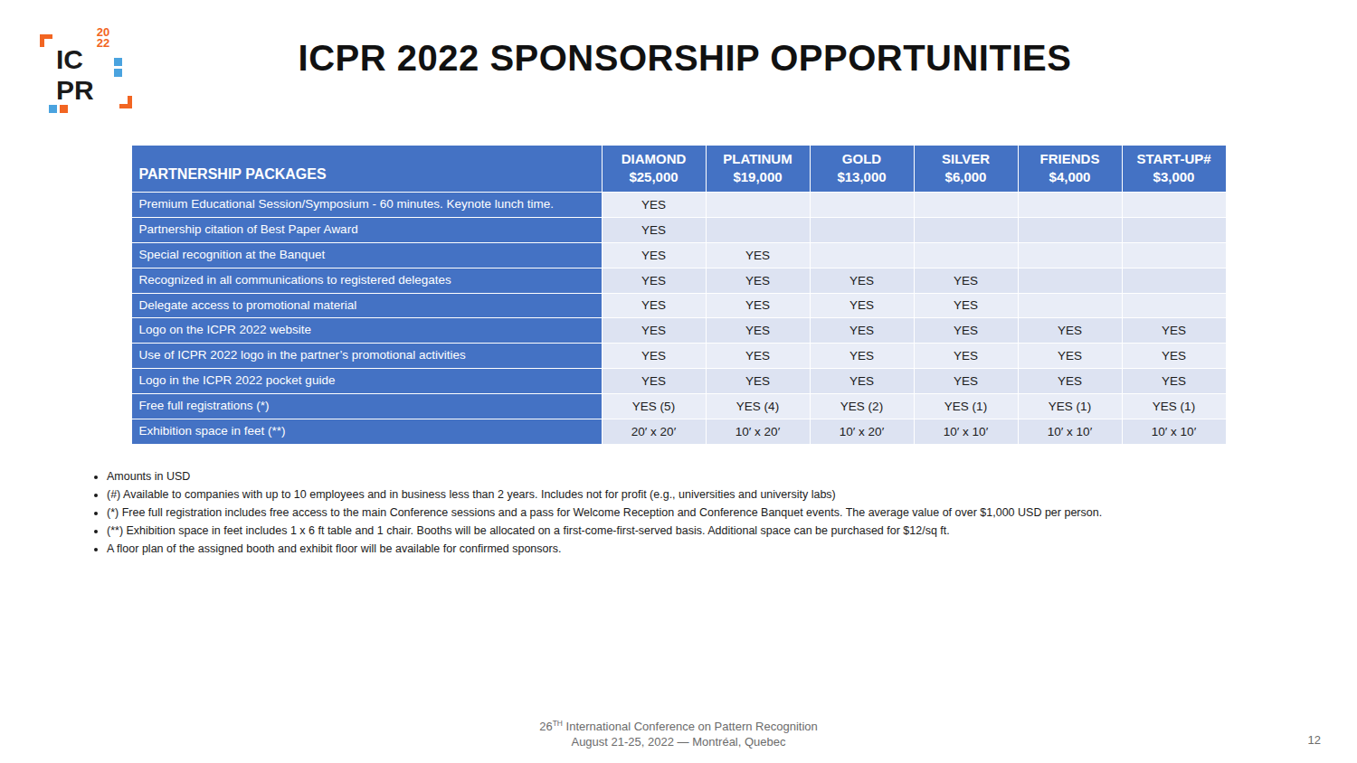20 22 IC PR
ICPR 2022 SPONSORSHIP OPPORTUNITIES
| PARTNERSHIP PACKAGES | DIAMOND $25,000 | PLATINUM $19,000 | GOLD $13,000 | SILVER $6,000 | FRIENDS $4,000 | START-UP# $3,000 |
| --- | --- | --- | --- | --- | --- | --- |
| Premium Educational Session/Symposium - 60 minutes. Keynote lunch time. | YES | | | | | |
| Partnership citation of Best Paper Award | YES | | | | | |
| Special recognition at the Banquet | YES | YES | | | | |
| Recognized in all communications to registered delegates | YES | YES | YES | YES | | |
| Delegate access to promotional material | YES | YES | YES | YES | | |
| Logo on the ICPR 2022 website | YES | YES | YES | YES | YES | YES |
| Use of ICPR 2022 logo in the partner’s promotional activities | YES | YES | YES | YES | YES | YES |
| Logo in the ICPR 2022 pocket guide | YES | YES | YES | YES | YES | YES |
| Free full registrations (*) | YES (5) | YES (4) | YES (2) | YES (1) | YES (1) | YES (1) |
| Exhibition space in feet (**) | 20′ x 20′ | 10′ x 20′ | 10′ x 20′ | 10′ x 10′ | 10′ x 10′ | 10′ x 10′ |
Amounts in USD
(#) Available to companies with up to 10 employees and in business less than 2 years. Includes not for profit (e.g., universities and university labs)
(*) Free full registration includes free access to the main Conference sessions and a pass for Welcome Reception and Conference Banquet events. The average value of over $1,000 USD per person.
(**) Exhibition space in feet includes 1 x 6 ft table and 1 chair. Booths will be allocated on a first-come-first-served basis. Additional space can be purchased for $12/sq ft.
A floor plan of the assigned booth and exhibit floor will be available for confirmed sponsors.
26TH International Conference on Pattern Recognition
August 21-25, 2022 — Montréal, Quebec
12